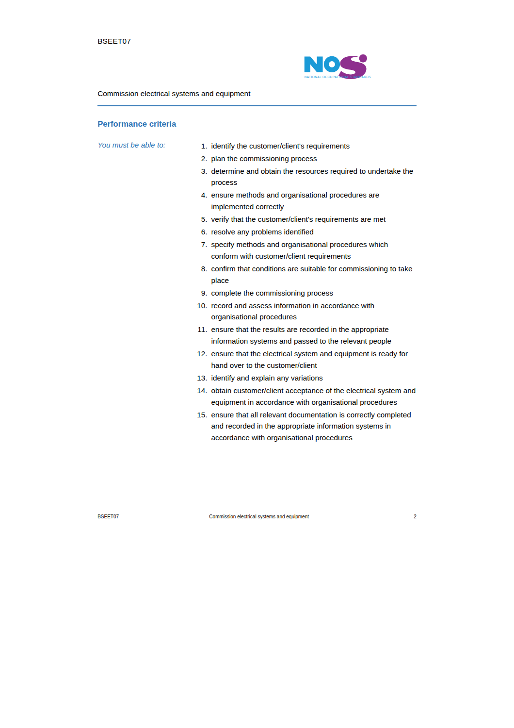BSEET07
Commission electrical systems and equipment
NATIONAL OCCUPATIONAL STANDARDS
Performance criteria
You must be able to:
identify the customer/client's requirements
plan the commissioning process
determine and obtain the resources required to undertake the process
ensure methods and organisational procedures are implemented correctly
verify that the customer/client's requirements are met
resolve any problems identified
specify methods and organisational procedures which conform with customer/client requirements
confirm that conditions are suitable for commissioning to take place
complete the commissioning process
record and assess information in accordance with organisational procedures
ensure that the results are recorded in the appropriate information systems and passed to the relevant people
ensure that the electrical system and equipment is ready for hand over to the customer/client
identify and explain any variations
obtain customer/client acceptance of the electrical system and equipment in accordance with organisational procedures
ensure that all relevant documentation is correctly completed and recorded in the appropriate information systems in accordance with organisational procedures
BSEET07
Commission electrical systems and equipment
2